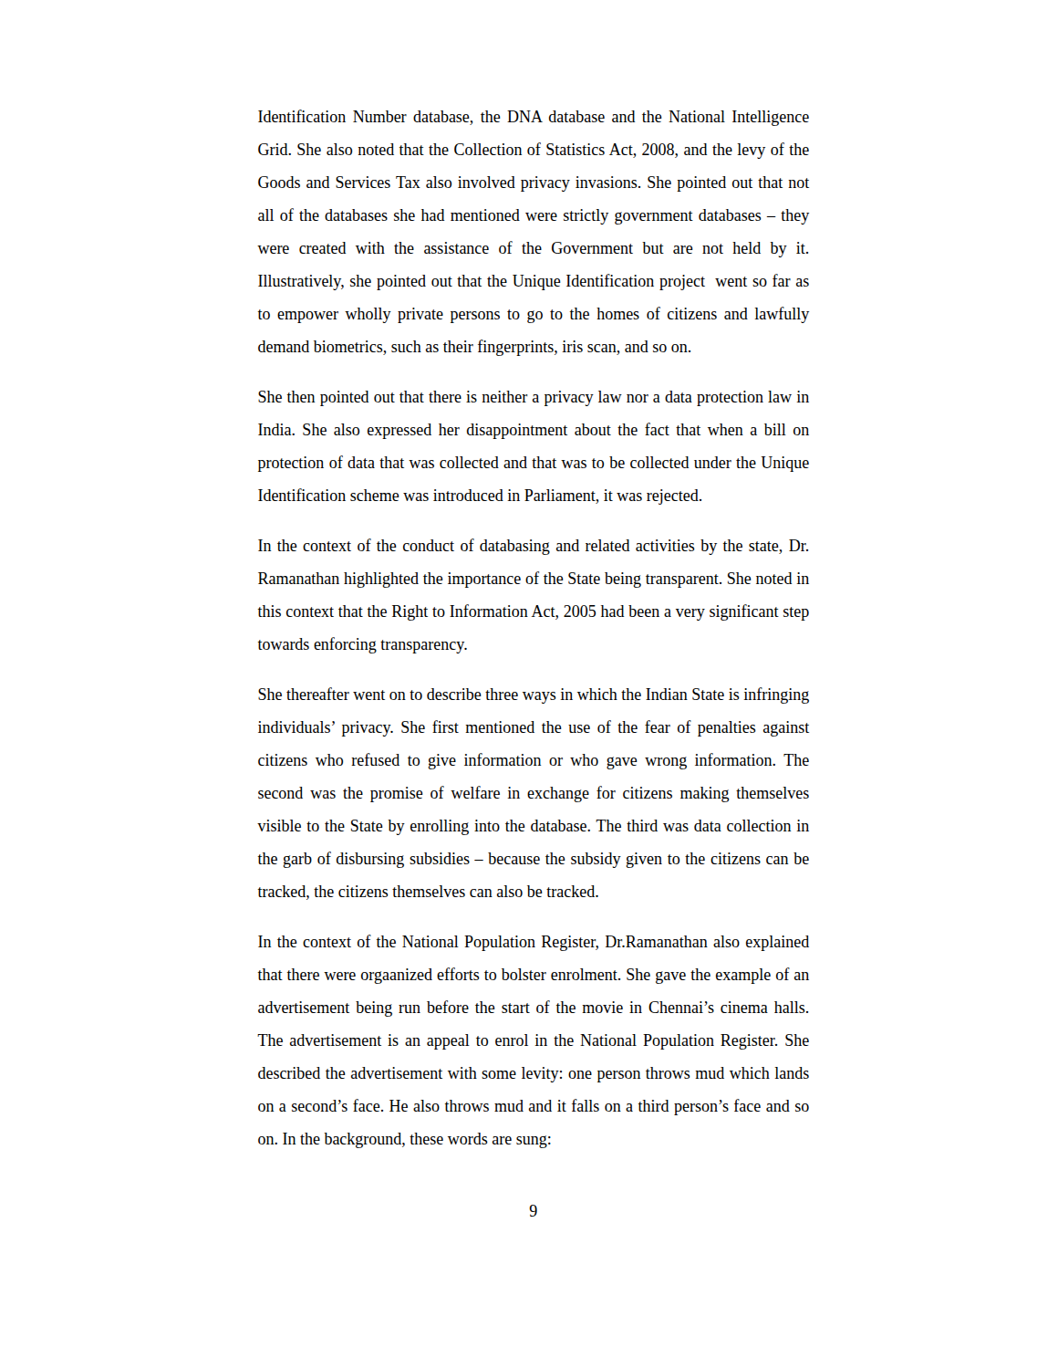Identification Number database, the DNA database and the National Intelligence Grid. She also noted that the Collection of Statistics Act, 2008, and the levy of the Goods and Services Tax also involved privacy invasions. She pointed out that not all of the databases she had mentioned were strictly government databases – they were created with the assistance of the Government but are not held by it. Illustratively, she pointed out that the Unique Identification project went so far as to empower wholly private persons to go to the homes of citizens and lawfully demand biometrics, such as their fingerprints, iris scan, and so on.
She then pointed out that there is neither a privacy law nor a data protection law in India. She also expressed her disappointment about the fact that when a bill on protection of data that was collected and that was to be collected under the Unique Identification scheme was introduced in Parliament, it was rejected.
In the context of the conduct of databasing and related activities by the state, Dr. Ramanathan highlighted the importance of the State being transparent. She noted in this context that the Right to Information Act, 2005 had been a very significant step towards enforcing transparency.
She thereafter went on to describe three ways in which the Indian State is infringing individuals’ privacy. She first mentioned the use of the fear of penalties against citizens who refused to give information or who gave wrong information. The second was the promise of welfare in exchange for citizens making themselves visible to the State by enrolling into the database. The third was data collection in the garb of disbursing subsidies – because the subsidy given to the citizens can be tracked, the citizens themselves can also be tracked.
In the context of the National Population Register, Dr.Ramanathan also explained that there were orgaanized efforts to bolster enrolment. She gave the example of an advertisement being run before the start of the movie in Chennai’s cinema halls. The advertisement is an appeal to enrol in the National Population Register. She described the advertisement with some levity: one person throws mud which lands on a second’s face. He also throws mud and it falls on a third person’s face and so on. In the background, these words are sung:
9